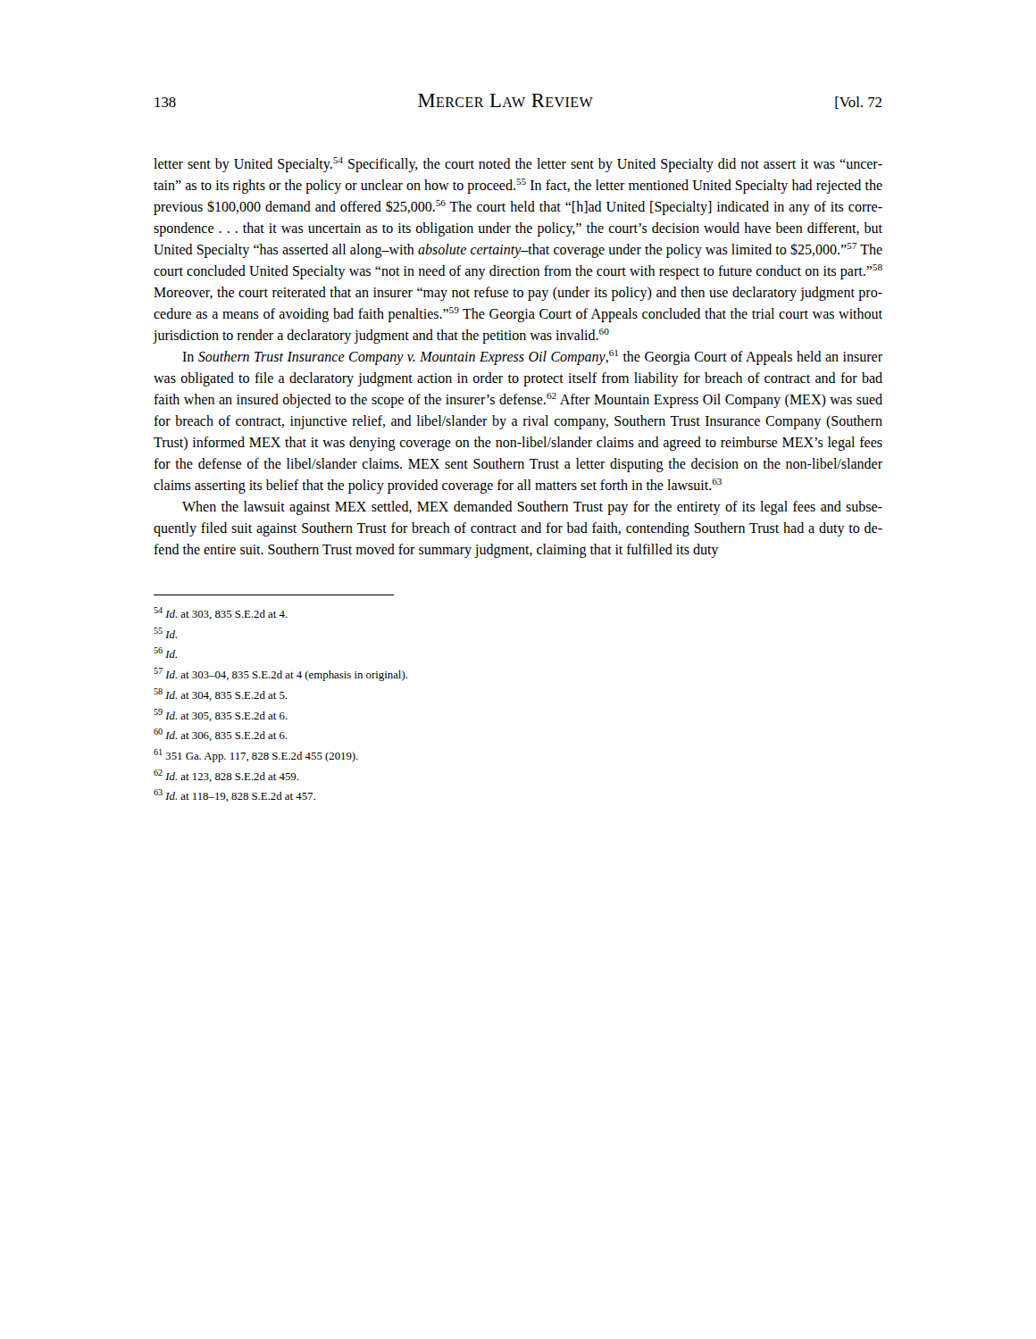138 Mercer Law Review [Vol. 72
letter sent by United Specialty.54 Specifically, the court noted the letter sent by United Specialty did not assert it was “uncertain” as to its rights or the policy or unclear on how to proceed.55 In fact, the letter mentioned United Specialty had rejected the previous $100,000 demand and offered $25,000.56 The court held that “[h]ad United [Specialty] indicated in any of its correspondence . . . that it was uncertain as to its obligation under the policy,” the court’s decision would have been different, but United Specialty “has asserted all along–with absolute certainty–that coverage under the policy was limited to $25,000.”57 The court concluded United Specialty was “not in need of any direction from the court with respect to future conduct on its part.”58 Moreover, the court reiterated that an insurer “may not refuse to pay (under its policy) and then use declaratory judgment procedure as a means of avoiding bad faith penalties.”59 The Georgia Court of Appeals concluded that the trial court was without jurisdiction to render a declaratory judgment and that the petition was invalid.60
In Southern Trust Insurance Company v. Mountain Express Oil Company,61 the Georgia Court of Appeals held an insurer was obligated to file a declaratory judgment action in order to protect itself from liability for breach of contract and for bad faith when an insured objected to the scope of the insurer’s defense.62 After Mountain Express Oil Company (MEX) was sued for breach of contract, injunctive relief, and libel/slander by a rival company, Southern Trust Insurance Company (Southern Trust) informed MEX that it was denying coverage on the non-libel/slander claims and agreed to reimburse MEX’s legal fees for the defense of the libel/slander claims. MEX sent Southern Trust a letter disputing the decision on the non-libel/slander claims asserting its belief that the policy provided coverage for all matters set forth in the lawsuit.63
When the lawsuit against MEX settled, MEX demanded Southern Trust pay for the entirety of its legal fees and subsequently filed suit against Southern Trust for breach of contract and for bad faith, contending Southern Trust had a duty to defend the entire suit. Southern Trust moved for summary judgment, claiming that it fulfilled its duty
54 Id. at 303, 835 S.E.2d at 4.
55 Id.
56 Id.
57 Id. at 303–04, 835 S.E.2d at 4 (emphasis in original).
58 Id. at 304, 835 S.E.2d at 5.
59 Id. at 305, 835 S.E.2d at 6.
60 Id. at 306, 835 S.E.2d at 6.
61351 Ga. App. 117, 828 S.E.2d 455 (2019).
62 Id. at 123, 828 S.E.2d at 459.
63 Id. at 118–19, 828 S.E.2d at 457.